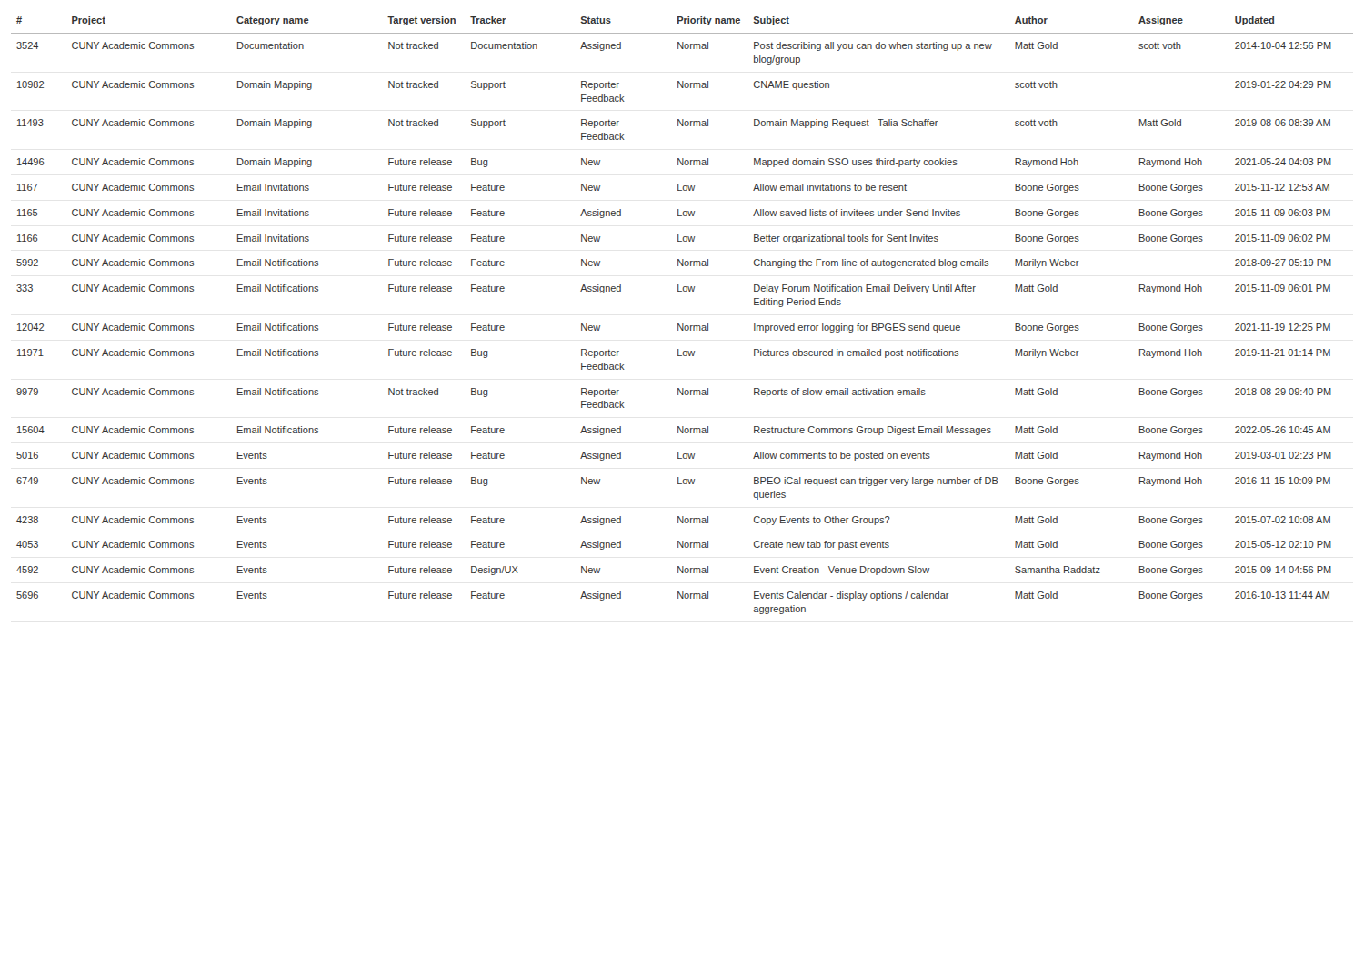| # | Project | Category name | Target version | Tracker | Status | Priority name | Subject | Author | Assignee | Updated |
| --- | --- | --- | --- | --- | --- | --- | --- | --- | --- | --- |
| 3524 | CUNY Academic Commons | Documentation | Not tracked | Documentation | Assigned | Normal | Post describing all you can do when starting up a new blog/group | Matt Gold | scott voth | 2014-10-04 12:56 PM |
| 10982 | CUNY Academic Commons | Domain Mapping | Not tracked | Support | Reporter Feedback | Normal | CNAME question | scott voth | | 2019-01-22 04:29 PM |
| 11493 | CUNY Academic Commons | Domain Mapping | Not tracked | Support | Reporter Feedback | Normal | Domain Mapping Request - Talia Schaffer | scott voth | Matt Gold | 2019-08-06 08:39 AM |
| 14496 | CUNY Academic Commons | Domain Mapping | Future release | Bug | New | Normal | Mapped domain SSO uses third-party cookies | Raymond Hoh | Raymond Hoh | 2021-05-24 04:03 PM |
| 1167 | CUNY Academic Commons | Email Invitations | Future release | Feature | New | Low | Allow email invitations to be resent | Boone Gorges | Boone Gorges | 2015-11-12 12:53 AM |
| 1165 | CUNY Academic Commons | Email Invitations | Future release | Feature | Assigned | Low | Allow saved lists of invitees under Send Invites | Boone Gorges | Boone Gorges | 2015-11-09 06:03 PM |
| 1166 | CUNY Academic Commons | Email Invitations | Future release | Feature | New | Low | Better organizational tools for Sent Invites | Boone Gorges | Boone Gorges | 2015-11-09 06:02 PM |
| 5992 | CUNY Academic Commons | Email Notifications | Future release | Feature | New | Normal | Changing the From line of autogenerated blog emails | Marilyn Weber | | 2018-09-27 05:19 PM |
| 333 | CUNY Academic Commons | Email Notifications | Future release | Feature | Assigned | Low | Delay Forum Notification Email Delivery Until After Editing Period Ends | Matt Gold | Raymond Hoh | 2015-11-09 06:01 PM |
| 12042 | CUNY Academic Commons | Email Notifications | Future release | Feature | New | Normal | Improved error logging for BPGES send queue | Boone Gorges | Boone Gorges | 2021-11-19 12:25 PM |
| 11971 | CUNY Academic Commons | Email Notifications | Future release | Bug | Reporter Feedback | Low | Pictures obscured in emailed post notifications | Marilyn Weber | Raymond Hoh | 2019-11-21 01:14 PM |
| 9979 | CUNY Academic Commons | Email Notifications | Not tracked | Bug | Reporter Feedback | Normal | Reports of slow email activation emails | Matt Gold | Boone Gorges | 2018-08-29 09:40 PM |
| 15604 | CUNY Academic Commons | Email Notifications | Future release | Feature | Assigned | Normal | Restructure Commons Group Digest Email Messages | Matt Gold | Boone Gorges | 2022-05-26 10:45 AM |
| 5016 | CUNY Academic Commons | Events | Future release | Feature | Assigned | Low | Allow comments to be posted on events | Matt Gold | Raymond Hoh | 2019-03-01 02:23 PM |
| 6749 | CUNY Academic Commons | Events | Future release | Bug | New | Low | BPEO iCal request can trigger very large number of DB queries | Boone Gorges | Raymond Hoh | 2016-11-15 10:09 PM |
| 4238 | CUNY Academic Commons | Events | Future release | Feature | Assigned | Normal | Copy Events to Other Groups? | Matt Gold | Boone Gorges | 2015-07-02 10:08 AM |
| 4053 | CUNY Academic Commons | Events | Future release | Feature | Assigned | Normal | Create new tab for past events | Matt Gold | Boone Gorges | 2015-05-12 02:10 PM |
| 4592 | CUNY Academic Commons | Events | Future release | Design/UX | New | Normal | Event Creation - Venue Dropdown Slow | Samantha Raddatz | Boone Gorges | 2015-09-14 04:56 PM |
| 5696 | CUNY Academic Commons | Events | Future release | Feature | Assigned | Normal | Events Calendar - display options / calendar aggregation | Matt Gold | Boone Gorges | 2016-10-13 11:44 AM |